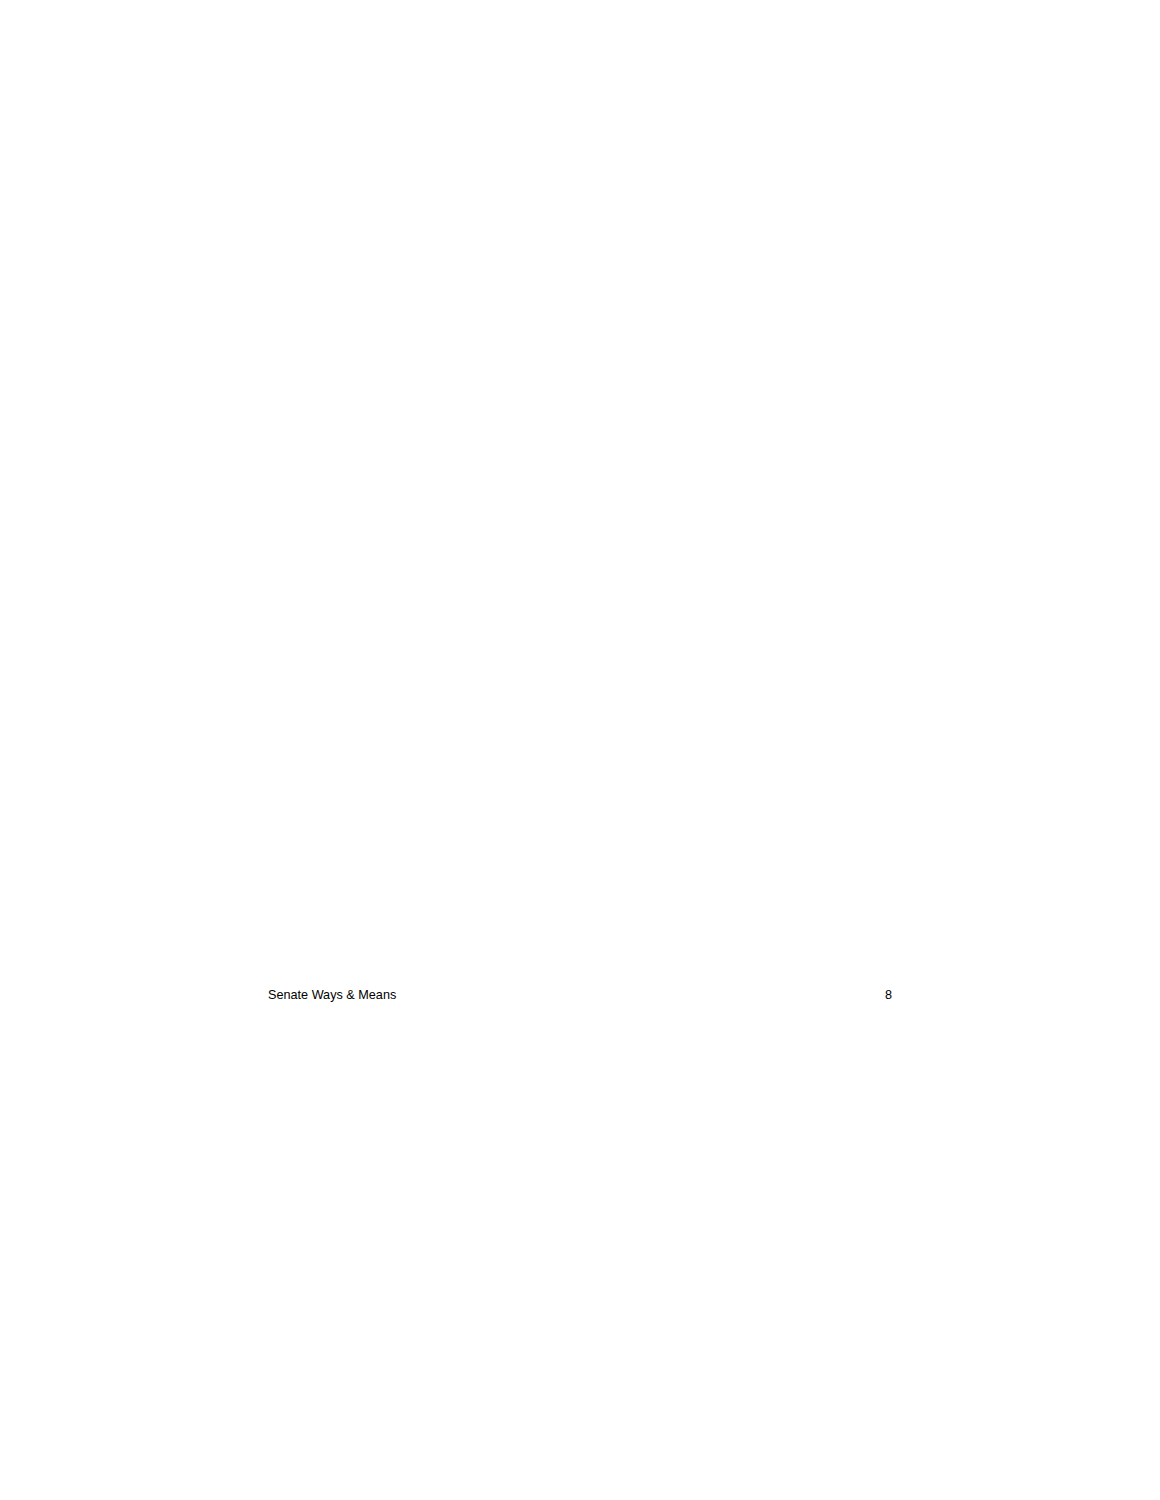Senate Ways & Means 8